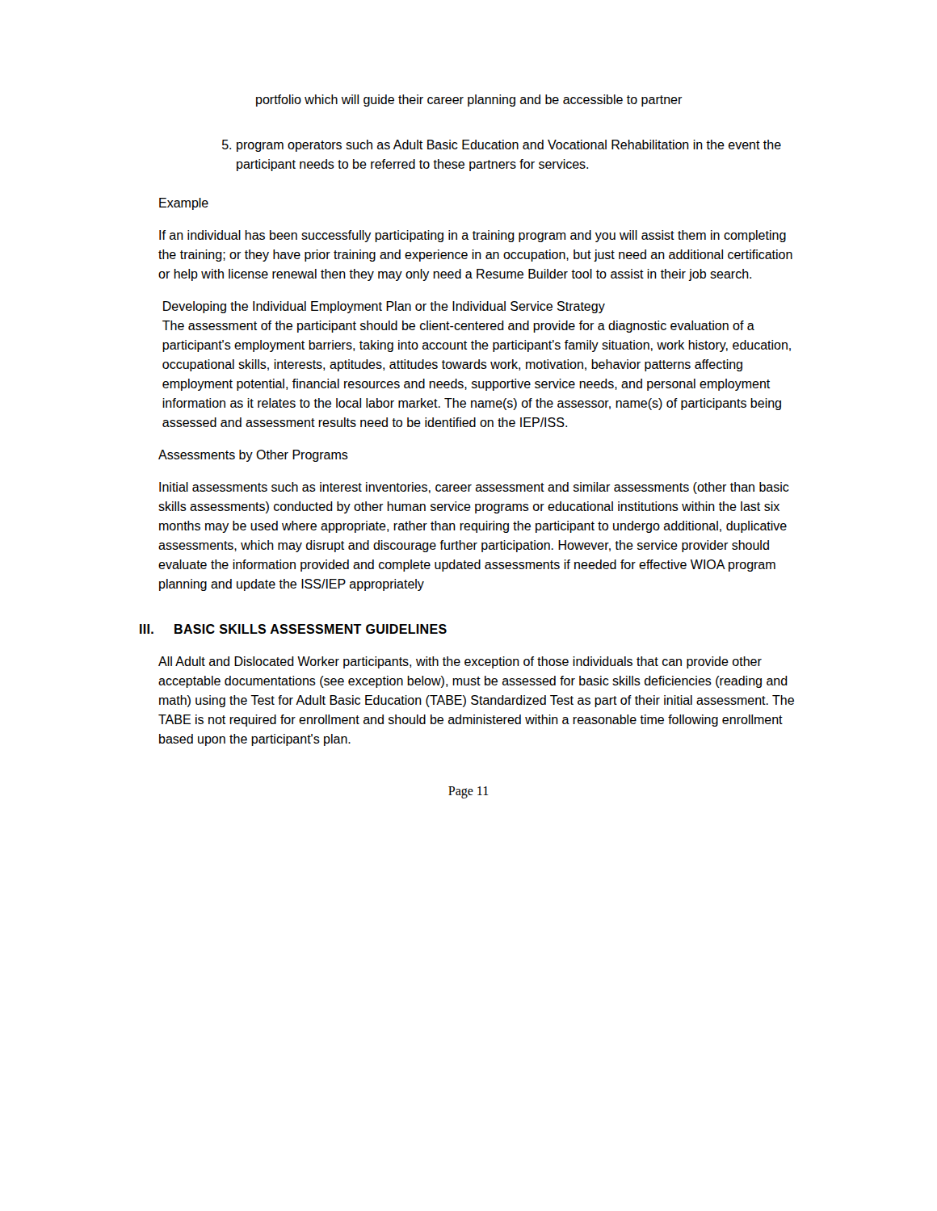portfolio which will guide their career planning and be accessible to partner
program operators such as Adult Basic Education and Vocational Rehabilitation in the event the participant needs to be referred to these partners for services.
Example
If an individual has been successfully participating in a training program and you will assist them in completing the training; or they have prior training and experience in an occupation, but just need an additional certification or help with license renewal then they may only need a Resume Builder tool to assist in their job search.
Developing the Individual Employment Plan or the Individual Service Strategy
The assessment of the participant should be client-centered and provide for a diagnostic evaluation of a participant's employment barriers, taking into account the participant's family situation, work history, education, occupational skills, interests, aptitudes, attitudes towards work, motivation, behavior patterns affecting employment potential, financial resources and needs, supportive service needs, and personal employment information as it relates to the local labor market. The name(s) of the assessor, name(s) of participants being assessed and assessment results need to be identified on the IEP/ISS.
Assessments by Other Programs
Initial assessments such as interest inventories, career assessment and similar assessments (other than basic skills assessments) conducted by other human service programs or educational institutions within the last six months may be used where appropriate, rather than requiring the participant to undergo additional, duplicative assessments, which may disrupt and discourage further participation. However, the service provider should evaluate the information provided and complete updated assessments if needed for effective WIOA program planning and update the ISS/IEP appropriately
III. BASIC SKILLS ASSESSMENT GUIDELINES
All Adult and Dislocated Worker participants, with the exception of those individuals that can provide other acceptable documentations (see exception below), must be assessed for basic skills deficiencies (reading and math) using the Test for Adult Basic Education (TABE) Standardized Test as part of their initial assessment. The TABE is not required for enrollment and should be administered within a reasonable time following enrollment based upon the participant's plan.
Page 11